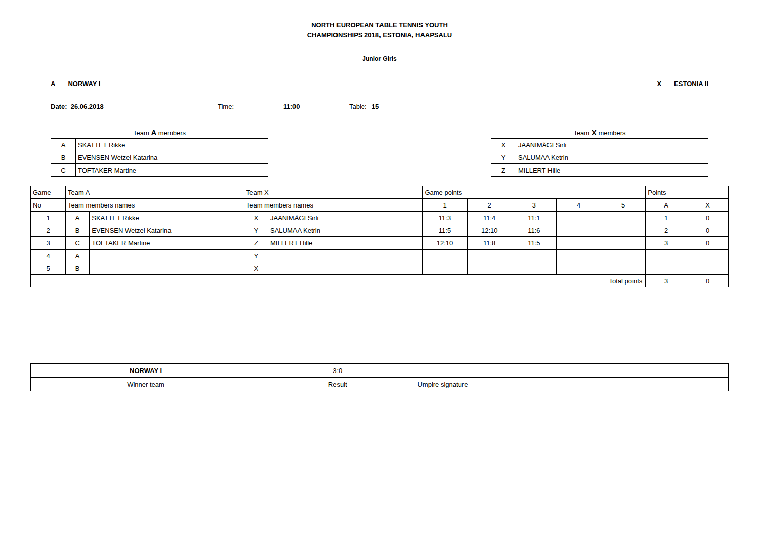NORTH EUROPEAN TABLE TENNIS YOUTH
CHAMPIONSHIPS 2018, ESTONIA, HAAPSALU
Junior Girls
ANORWAY I
XESTONIA II
Date: 26.06.2018
Time:
11:00
Table: 15
| Team A members |
| A | SKATTET Rikke |
| B | EVENSEN Wetzel Katarina |
| C | TOFTAKER Martine |
| Team X members |
| X | JAANIMÄGI Sirli |
| Y | SALUMAA Ketrin |
| Z | MILLERT Hille |
| Game | Team A | Team X | Game points | Points |
| No | Team members names | Team members names | 1 | 2 | 3 | 4 | 5 | A | X |
| 1 | A | SKATTET Rikke | X | JAANIMÄGI Sirli | 11:3 | 11:4 | 11:1 | | | 1 | 0 |
| 2 | B | EVENSEN Wetzel Katarina | Y | SALUMAA Ketrin | 11:5 | 12:10 | 11:6 | | | 2 | 0 |
| 3 | C | TOFTAKER Martine | Z | MILLERT Hille | 12:10 | 11:8 | 11:5 | | | 3 | 0 |
| 4 | A | | Y | | | | | | | | |
| 5 | B | | X | | | | | | | | |
| Total points | 3 | 0 |
| NORWAY I | 3:0 | |
| Winner team | Result | Umpire signature |